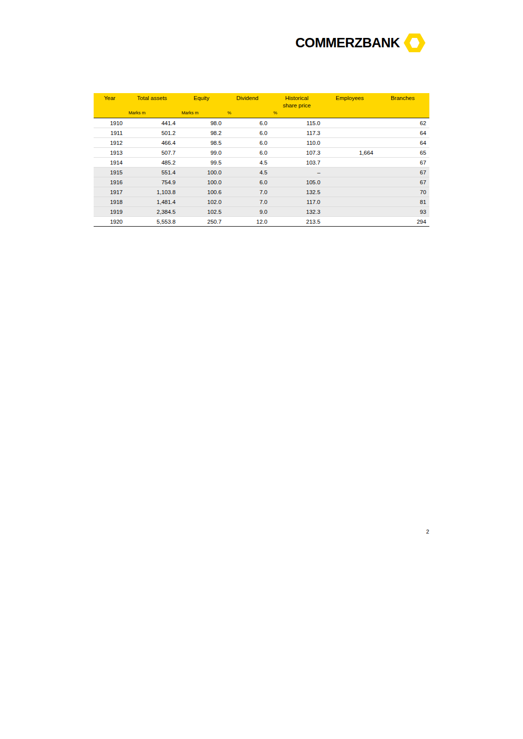COMMERZBANK
| Year | Total assets | Equity | Dividend | Historical share price | Employees | Branches |
| --- | --- | --- | --- | --- | --- | --- |
| | Marks m | Marks m | % | % | | |
| 1910 | 441.4 | 98.0 | 6.0 | 115.0 | | 62 |
| 1911 | 501.2 | 98.2 | 6.0 | 117.3 | | 64 |
| 1912 | 466.4 | 98.5 | 6.0 | 110.0 | | 64 |
| 1913 | 507.7 | 99.0 | 6.0 | 107.3 | 1,664 | 65 |
| 1914 | 485.2 | 99.5 | 4.5 | 103.7 | | 67 |
| 1915 | 551.4 | 100.0 | 4.5 | – | | 67 |
| 1916 | 754.9 | 100.0 | 6.0 | 105.0 | | 67 |
| 1917 | 1,103.8 | 100.6 | 7.0 | 132.5 | | 70 |
| 1918 | 1,481.4 | 102.0 | 7.0 | 117.0 | | 81 |
| 1919 | 2,384.5 | 102.5 | 9.0 | 132.3 | | 93 |
| 1920 | 5,553.8 | 250.7 | 12.0 | 213.5 | | 294 |
2